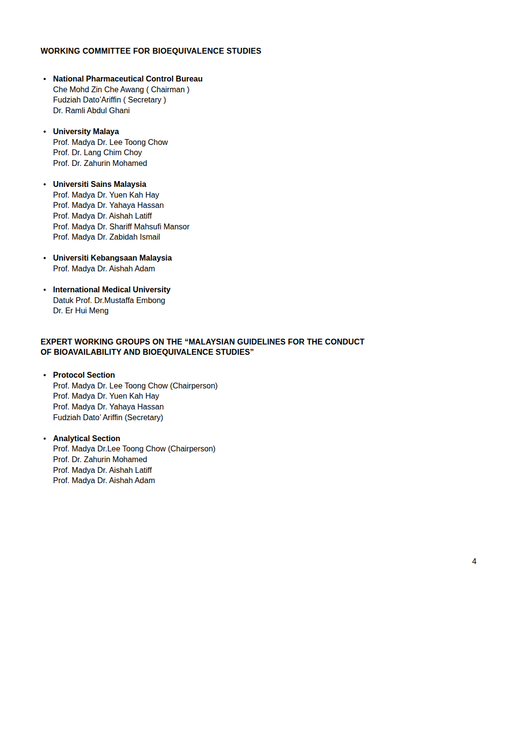WORKING COMMITTEE FOR BIOEQUIVALENCE STUDIES
National Pharmaceutical Control Bureau Che Mohd Zin Che Awang ( Chairman ) Fudziah Dato’Ariffin ( Secretary ) Dr. Ramli Abdul Ghani
University Malaya Prof. Madya Dr. Lee Toong Chow Prof. Dr. Lang Chim Choy Prof. Dr. Zahurin Mohamed
Universiti Sains Malaysia Prof. Madya Dr. Yuen Kah Hay Prof. Madya Dr. Yahaya Hassan Prof. Madya Dr. Aishah Latiff Prof. Madya Dr. Shariff Mahsufi Mansor Prof. Madya Dr. Zabidah Ismail
Universiti Kebangsaan Malaysia Prof. Madya Dr. Aishah Adam
International Medical University Datuk Prof. Dr.Mustaffa Embong Dr. Er Hui Meng
EXPERT WORKING GROUPS ON THE “MALAYSIAN GUIDELINES FOR THE CONDUCT
OF BIOAVAILABILITY AND BIOEQUIVALENCE STUDIES”
Protocol Section Prof. Madya Dr. Lee Toong Chow (Chairperson) Prof. Madya Dr. Yuen Kah Hay Prof. Madya Dr. Yahaya Hassan Fudziah Dato’ Ariffin (Secretary)
Analytical Section Prof. Madya Dr.Lee Toong Chow (Chairperson) Prof. Dr. Zahurin Mohamed Prof. Madya Dr. Aishah Latiff Prof. Madya Dr. Aishah Adam
4